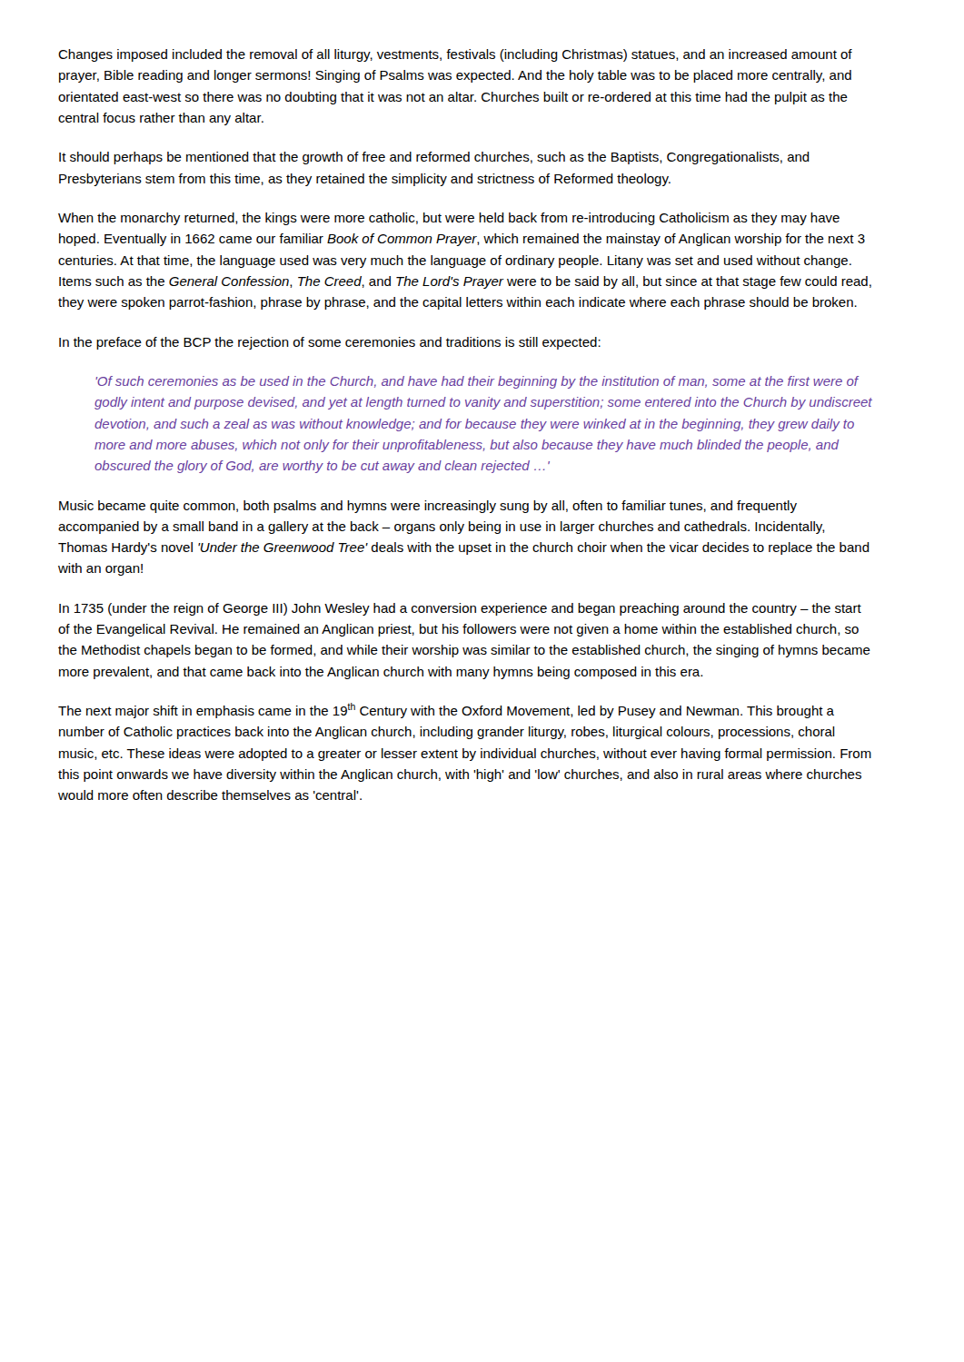Changes imposed included the removal of all liturgy, vestments, festivals (including Christmas) statues, and an increased amount of prayer, Bible reading and longer sermons! Singing of Psalms was expected. And the holy table was to be placed more centrally, and orientated east-west so there was no doubting that it was not an altar. Churches built or re-ordered at this time had the pulpit as the central focus rather than any altar.
It should perhaps be mentioned that the growth of free and reformed churches, such as the Baptists, Congregationalists, and Presbyterians stem from this time, as they retained the simplicity and strictness of Reformed theology.
When the monarchy returned, the kings were more catholic, but were held back from re-introducing Catholicism as they may have hoped. Eventually in 1662 came our familiar Book of Common Prayer, which remained the mainstay of Anglican worship for the next 3 centuries. At that time, the language used was very much the language of ordinary people. Litany was set and used without change. Items such as the General Confession, The Creed, and The Lord's Prayer were to be said by all, but since at that stage few could read, they were spoken parrot-fashion, phrase by phrase, and the capital letters within each indicate where each phrase should be broken.
In the preface of the BCP the rejection of some ceremonies and traditions is still expected:
'Of such ceremonies as be used in the Church, and have had their beginning by the institution of man, some at the first were of godly intent and purpose devised, and yet at length turned to vanity and superstition; some entered into the Church by undiscreet devotion, and such a zeal as was without knowledge; and for because they were winked at in the beginning, they grew daily to more and more abuses, which not only for their unprofitableness, but also because they have much blinded the people, and obscured the glory of God, are worthy to be cut away and clean rejected …'
Music became quite common, both psalms and hymns were increasingly sung by all, often to familiar tunes, and frequently accompanied by a small band in a gallery at the back – organs only being in use in larger churches and cathedrals. Incidentally, Thomas Hardy's novel 'Under the Greenwood Tree' deals with the upset in the church choir when the vicar decides to replace the band with an organ!
In 1735 (under the reign of George III) John Wesley had a conversion experience and began preaching around the country – the start of the Evangelical Revival. He remained an Anglican priest, but his followers were not given a home within the established church, so the Methodist chapels began to be formed, and while their worship was similar to the established church, the singing of hymns became more prevalent, and that came back into the Anglican church with many hymns being composed in this era.
The next major shift in emphasis came in the 19th Century with the Oxford Movement, led by Pusey and Newman. This brought a number of Catholic practices back into the Anglican church, including grander liturgy, robes, liturgical colours, processions, choral music, etc. These ideas were adopted to a greater or lesser extent by individual churches, without ever having formal permission. From this point onwards we have diversity within the Anglican church, with 'high' and 'low' churches, and also in rural areas where churches would more often describe themselves as 'central'.